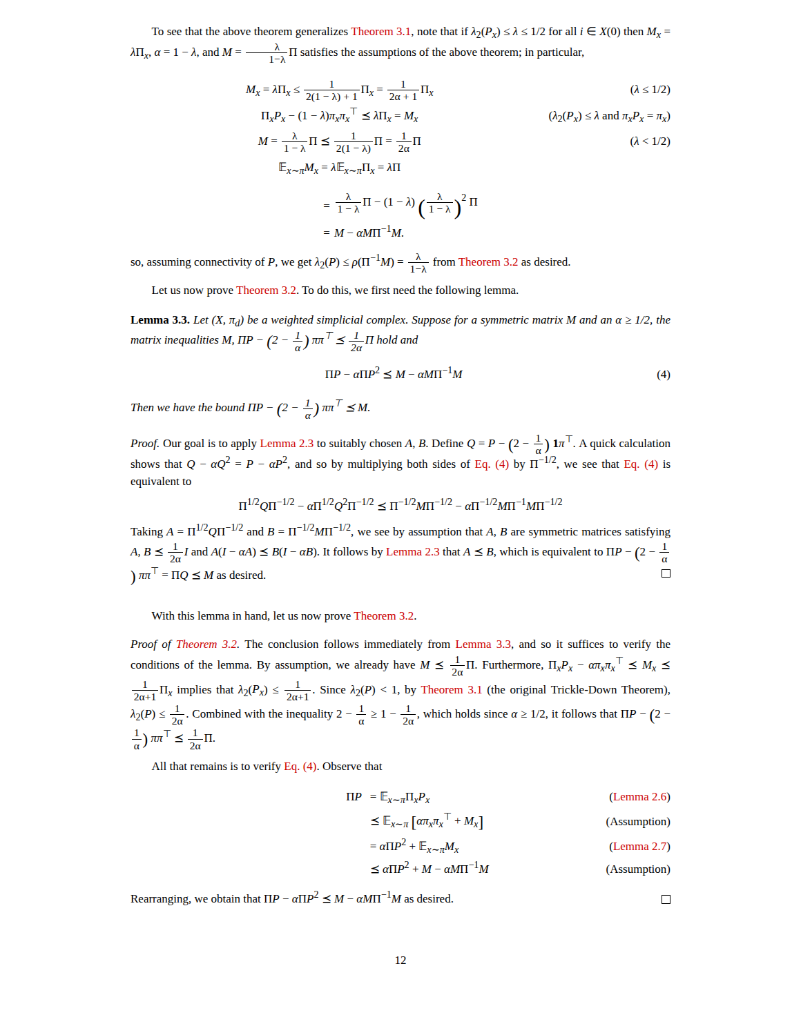To see that the above theorem generalizes Theorem 3.1, note that if λ2(Px) ≤ λ ≤ 1/2 for all i ∈ X(0) then Mx = λ Πx, α = 1 − λ, and M = λ 1−λ Π satisfies the assumptions of the above theorem; in particular,
| M x = λ Π x ≤ 1 2(1 − λ) + 1 Π x = 1 2α + 1 Π x | ( λ ≤ 1/2) |
| Π x P x − (1 − λ ) π x π x ⊤ ⪯ λ Π x = M x | ( λ 2 ( P x ) ≤ λ and π x P x = π x ) |
| M = λ 1 − λ Π ⪯ 1 2(1 − λ) Π = 1 2α Π | ( λ < 1/2) |
| 𝔼 x ∼ π M x = λ 𝔼 x ∼ π Π x = λ Π | |
| = | λ 1 − λ Π − (1 − λ ) ( λ 1 − λ ) 2 Π |
| = | M − αM Π −1 M . |
so, assuming connectivity of P, we get λ2(P) ≤ ρ(Π−1M) = λ 1−λ from Theorem 3.2 as desired.
Let us now prove Theorem 3.2. To do this, we first need the following lemma.
Lemma 3.3. Let (X, πd) be a weighted simplicial complex. Suppose for a symmetric matrix M and an α ≥ 1/2, the matrix inequalities M, ΠP − (2 − 1 α) ππ⊤ ⪯ 12α Π hold and
| Π P − α Π P 2 ⪯ M − αM Π −1 M | (4) |
Then we have the bound ΠP − (2 − 1 α) ππ⊤ ⪯ M.
Proof. Our goal is to apply Lemma 2.3 to suitably chosen A, B. Define Q = P − (2 − 1 α) 1 π⊤. A quick calculation shows that Q − αQ2 = P − αP2, and so by multiplying both sides of Eq. (4) by Π−1/2, we see that Eq. (4) is equivalent to
Π1/2QΠ−1/2 − α Π1/2Q2Π−1/2 ⪯ Π−1/2MΠ−1/2 − α Π−1/2MΠ−1MΠ−1/2
Taking A = Π1/2QΠ−1/2 and B = Π−1/2MΠ−1/2, we see by assumption that A, B are symmetric matrices satisfying A, B ⪯ 12α I and A(I − αA) ⪯ B(I − αB). It follows by Lemma 2.3 that A ⪯ B, which is equivalent to ΠP − (2 − 1 α) ππ⊤ = ΠQ ⪯ M as desired.
With this lemma in hand, let us now prove Theorem 3.2.
Proof of Theorem 3.2. The conclusion follows immediately from Lemma 3.3, and so it suffices to verify the conditions of the lemma. By assumption, we already have M ⪯ 12α Π. Furthermore, ΠxPx − απxπx⊤ ⪯ Mx ⪯ 12α+1 Πx implies that λ2(Px) ≤ 12α+1. Since λ2(P) < 1, by Theorem 3.1 (the original Trickle-Down Theorem), λ2(P) ≤ 12α. Combined with the inequality 2 − 1 α ≥ 1 − 12α, which holds since α ≥ 1/2, it follows that ΠP − (2 − 1 α) ππ⊤ ⪯ 12α Π.
All that remains is to verify Eq. (4). Observe that
| Π P | = 𝔼 x ∼ π Π x P x | ( Lemma 2.6 ) |
| | ⪯ 𝔼 x ∼ π [ απ x π x ⊤ + M x ] | (Assumption) |
| | = α Π P 2 + 𝔼 x ∼ π M x | ( Lemma 2.7 ) |
| | ⪯ α Π P 2 + M − αM Π −1 M | (Assumption) |
Rearranging, we obtain that ΠP − α ΠP2 ⪯ M − αMΠ−1M as desired.
12